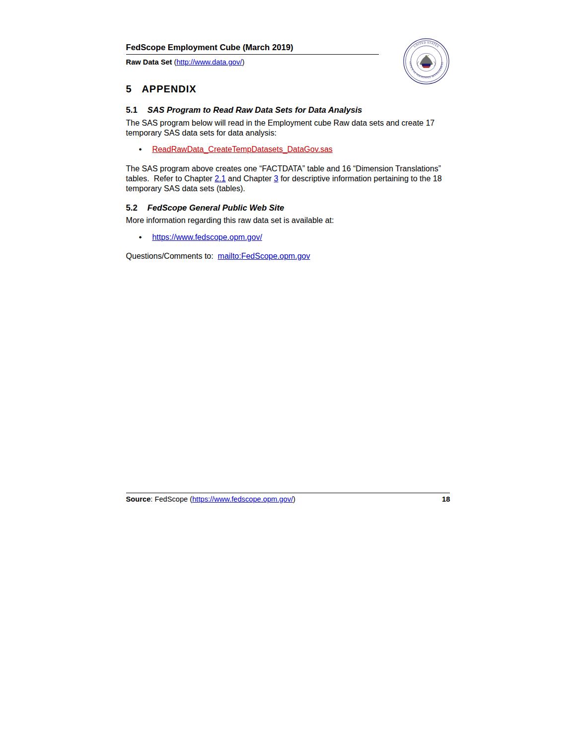UNITED STATES OFFICE OF PERSONNEL MANAGEMENT
FedScope Employment Cube (March 2019)
Raw Data Set (http://www.data.gov/)
5 APPENDIX
5.1 SAS Program to Read Raw Data Sets for Data Analysis
The SAS program below will read in the Employment cube Raw data sets and create 17 temporary SAS data sets for data analysis:
ReadRawData_CreateTempDatasets_DataGov.sas
The SAS program above creates one “FACTDATA” table and 16 “Dimension Translations” tables. Refer to Chapter 2.1 and Chapter 3 for descriptive information pertaining to the 18 temporary SAS data sets (tables).
5.2 FedScope General Public Web Site
More information regarding this raw data set is available at:
https://www.fedscope.opm.gov/
Questions/Comments to: mailto:FedScope.opm.gov
Source: FedScope (https://www.fedscope.opm.gov/)
18